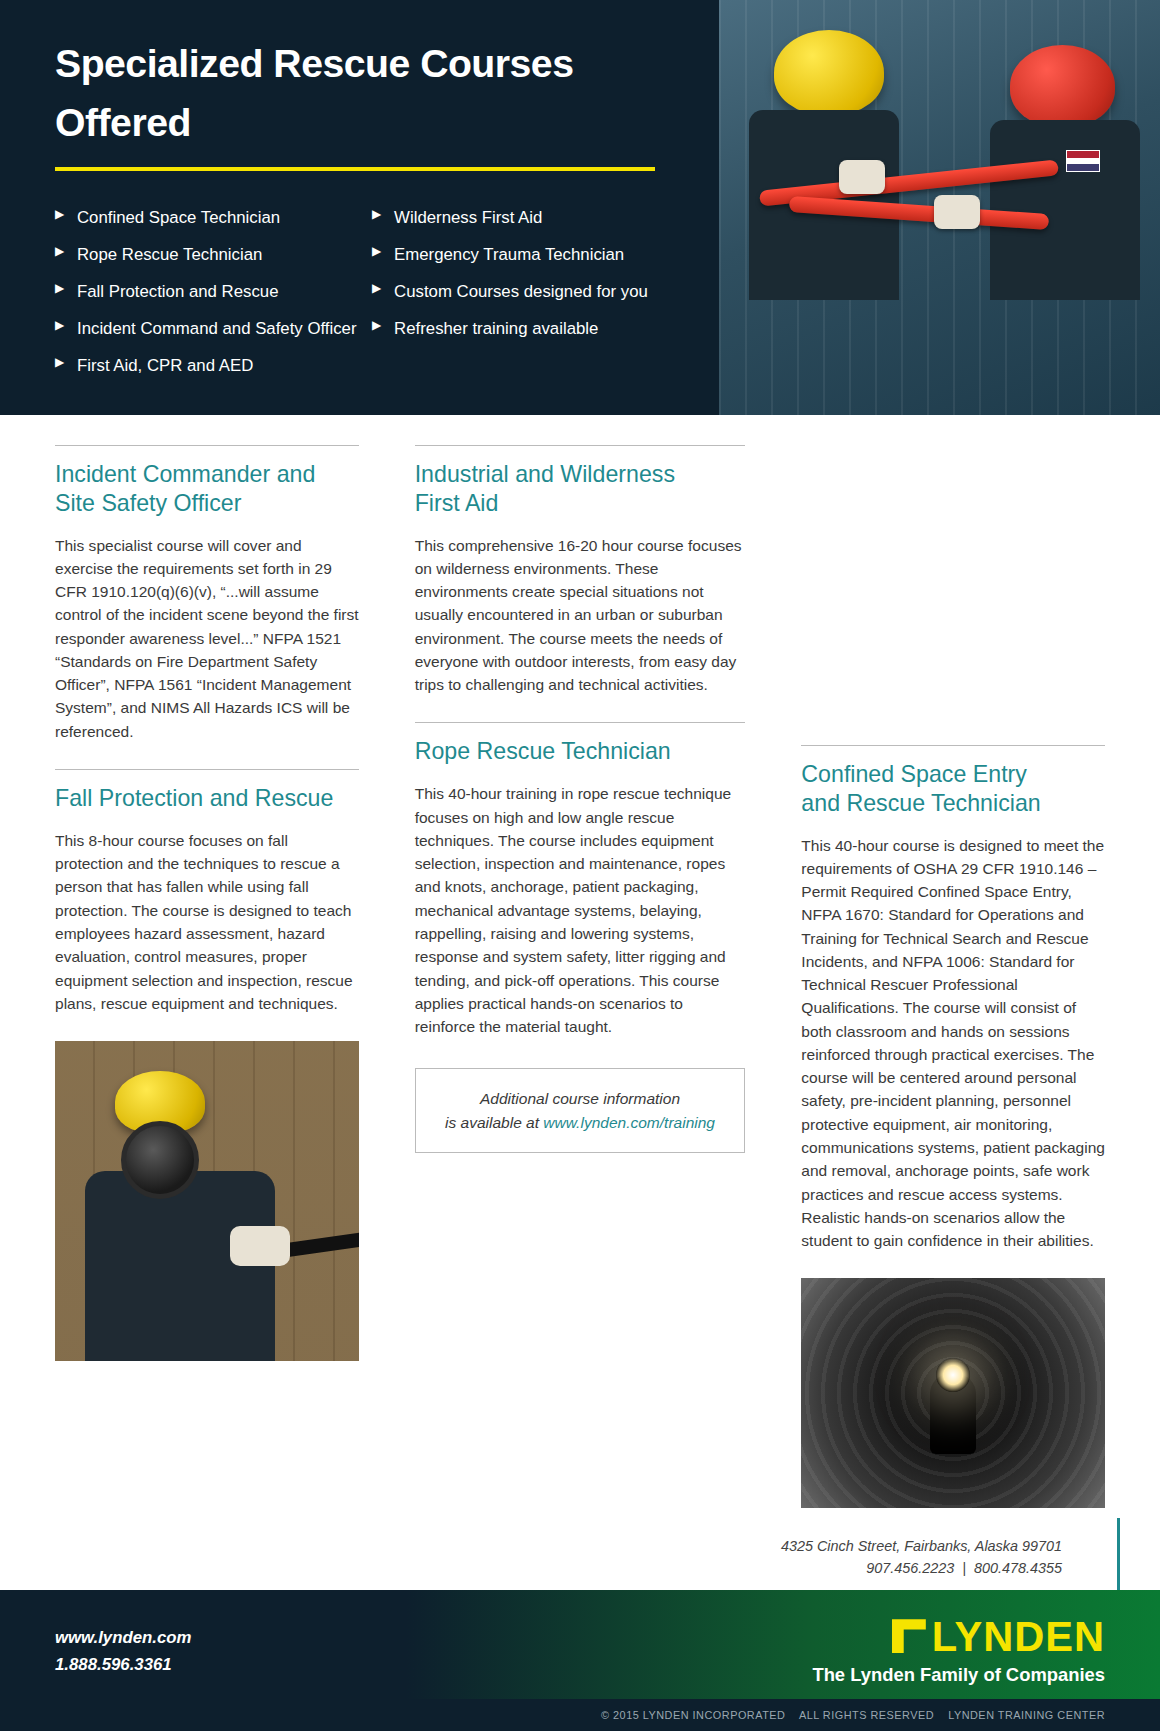Specialized Rescue Courses Offered
Confined Space Technician
Wilderness First Aid
Rope Rescue Technician
Emergency Trauma Technician
Fall Protection and Rescue
Custom Courses designed for you
Incident Command and Safety Officer
Refresher training available
First Aid, CPR and AED
Incident Commander and
Site Safety Officer
This specialist course will cover and exercise the requirements set forth in 29 CFR 1910.120(q)(6)(v), “...will assume control of the incident scene beyond the first responder awareness level...” NFPA 1521 “Standards on Fire Department Safety Officer”, NFPA 1561 “Incident Management System”, and NIMS All Hazards ICS will be referenced.
Fall Protection and Rescue
This 8-hour course focuses on fall protection and the techniques to rescue a person that has fallen while using fall protection. The course is designed to teach employees hazard assessment, hazard evaluation, control measures, proper equipment selection and inspection, rescue plans, rescue equipment and techniques.
Industrial and Wilderness
First Aid
This comprehensive 16-20 hour course focuses on wilderness environments. These environments create special situations not usually encountered in an urban or suburban environment. The course meets the needs of everyone with outdoor interests, from easy day trips to challenging and technical activities.
Rope Rescue Technician
This 40-hour training in rope rescue technique focuses on high and low angle rescue techniques. The course includes equipment selection, inspection and maintenance, ropes and knots, anchorage, patient packaging, mechanical advantage systems, belaying, rappelling, raising and lowering systems, response and system safety, litter rigging and tending, and pick-off operations. This course applies practical hands-on scenarios to reinforce the material taught.
Additional course information
is available at www.lynden.com/training
Confined Space Entry
and Rescue Technician
This 40-hour course is designed to meet the requirements of OSHA 29 CFR 1910.146 – Permit Required Confined Space Entry, NFPA 1670: Standard for Operations and Training for Technical Search and Rescue Incidents, and NFPA 1006: Standard for Technical Rescuer Professional Qualifications. The course will consist of both classroom and hands on sessions reinforced through practical exercises. The course will be centered around personal safety, pre-incident planning, personnel protective equipment, air monitoring, communications systems, patient packaging and removal, anchorage points, safe work practices and rescue access systems. Realistic hands-on scenarios allow the student to gain confidence in their abilities.
4325 Cinch Street, Fairbanks, Alaska 99701
907.456.2223 | 800.478.4355
www.lynden.com
1.888.596.3361
LYNDEN
The Lynden Family of Companies
© 2015 LYNDEN INCORPORATED ALL RIGHTS RESERVED LYNDEN TRAINING CENTER